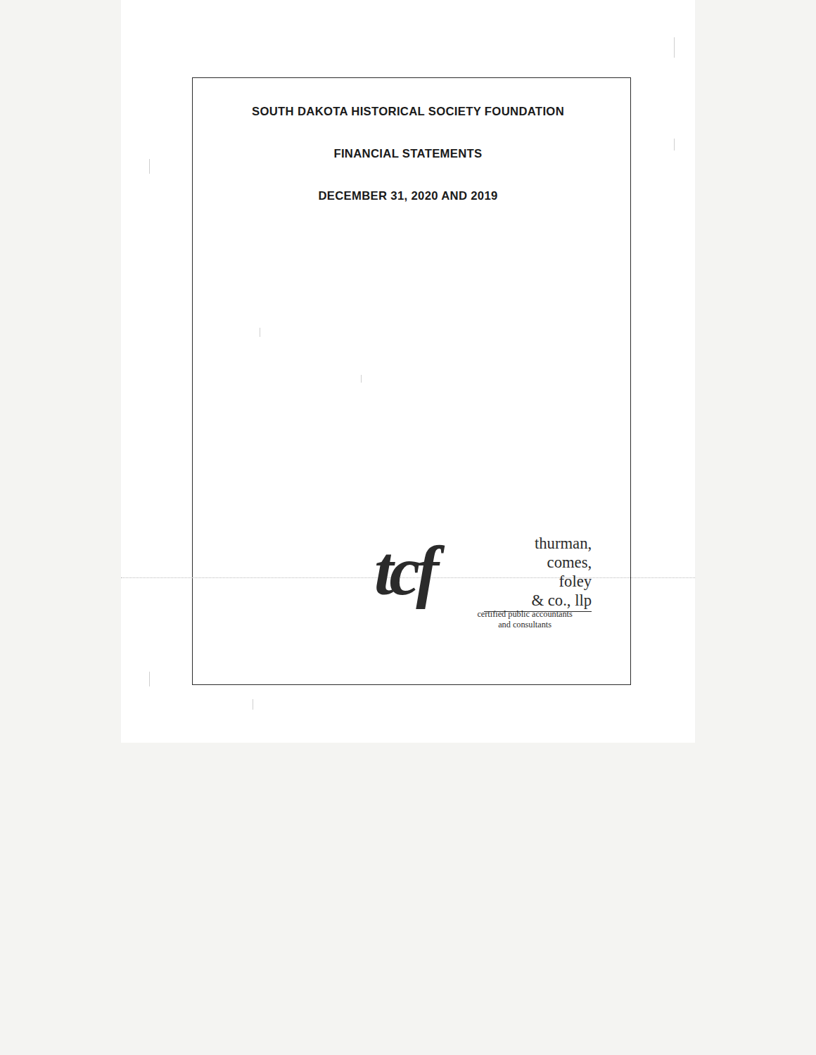SOUTH DAKOTA HISTORICAL SOCIETY FOUNDATION
FINANCIAL STATEMENTS
DECEMBER 31, 2020 AND 2019
tcf
thurman,
comes,
foley
& co., llp
certified public accountants
and consultants